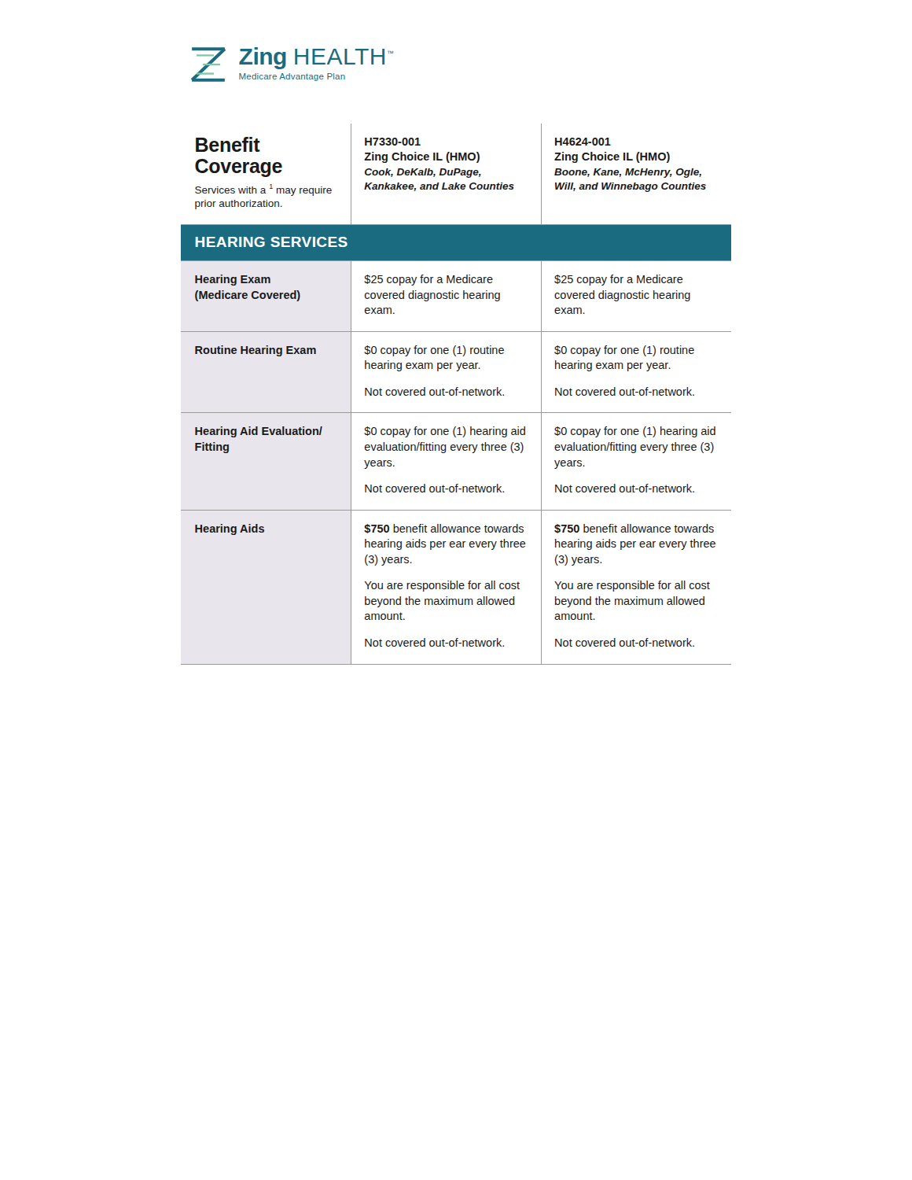Zing HEALTH™
Medicare Advantage Plan
| Benefit Coverage Services with a 1 may require prior authorization. | H7330-001 Zing Choice IL (HMO) Cook, DeKalb, DuPage, Kankakee, and Lake Counties | H4624-001 Zing Choice IL (HMO) Boone, Kane, McHenry, Ogle, Will, and Winnebago Counties |
| --- | --- | --- |
| HEARING SERVICES |
| Hearing Exam (Medicare Covered) | $25 copay for a Medicare covered diagnostic hearing exam. | $25 copay for a Medicare covered diagnostic hearing exam. |
| Routine Hearing Exam | $0 copay for one (1) routine hearing exam per year. Not covered out-of-network. | $0 copay for one (1) routine hearing exam per year. Not covered out-of-network. |
| Hearing Aid Evaluation/ Fitting | $0 copay for one (1) hearing aid evaluation/fitting every three (3) years. Not covered out-of-network. | $0 copay for one (1) hearing aid evaluation/fitting every three (3) years. Not covered out-of-network. |
| Hearing Aids | $750 benefit allowance towards hearing aids per ear every three (3) years. You are responsible for all cost beyond the maximum allowed amount. Not covered out-of-network. | $750 benefit allowance towards hearing aids per ear every three (3) years. You are responsible for all cost beyond the maximum allowed amount. Not covered out-of-network. |